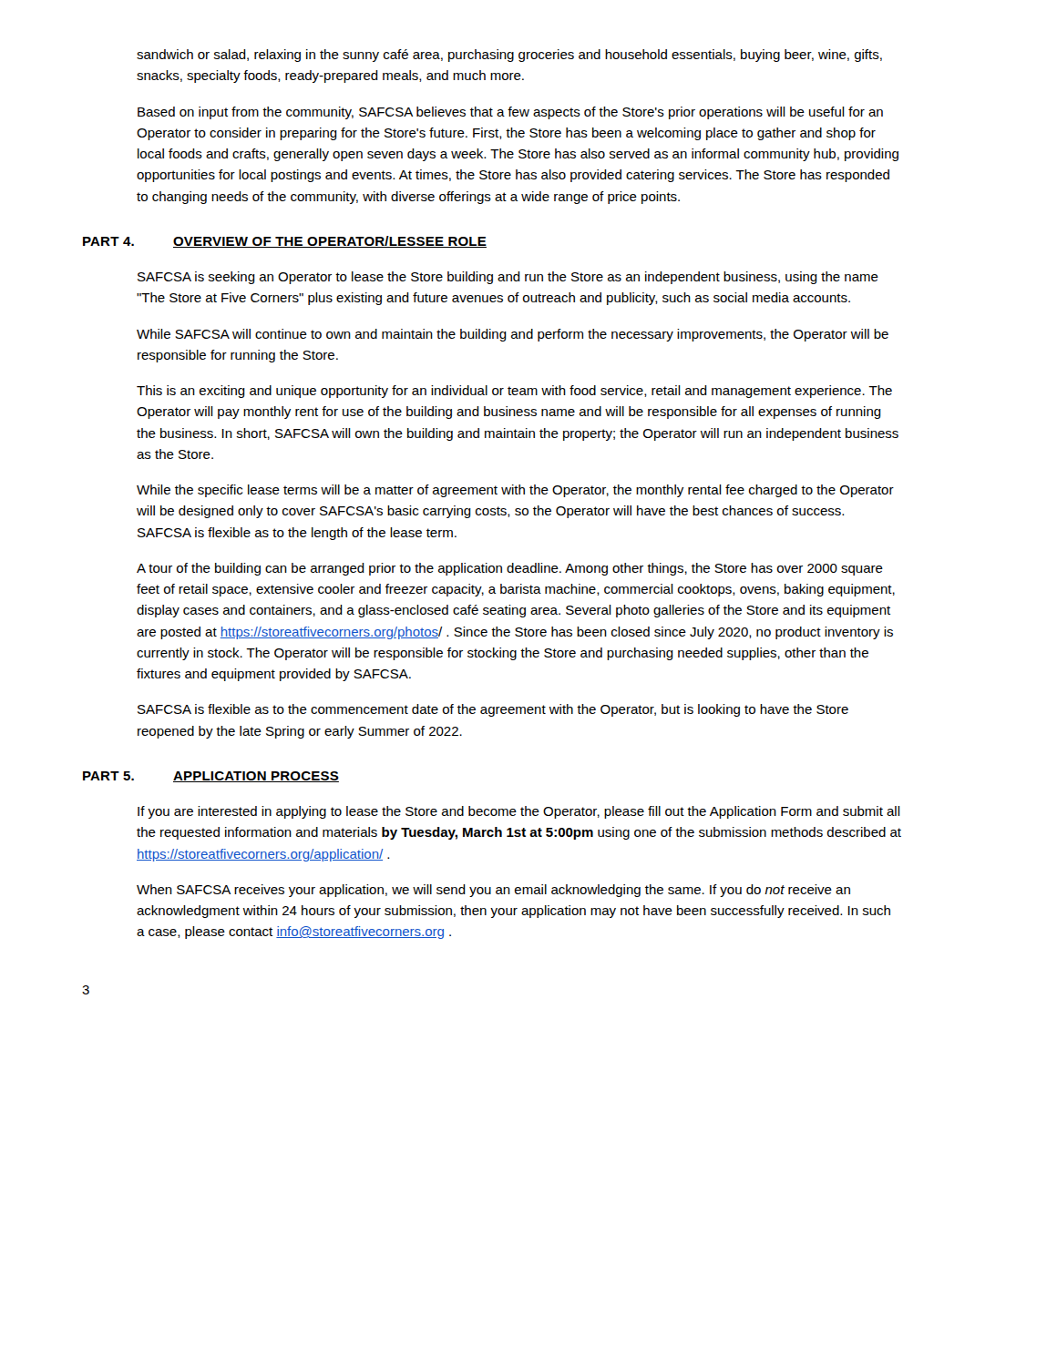sandwich or salad, relaxing in the sunny café area, purchasing groceries and household essentials, buying beer, wine, gifts, snacks, specialty foods, ready-prepared meals, and much more.
Based on input from the community, SAFCSA believes that a few aspects of the Store's prior operations will be useful for an Operator to consider in preparing for the Store's future. First, the Store has been a welcoming place to gather and shop for local foods and crafts, generally open seven days a week. The Store has also served as an informal community hub, providing opportunities for local postings and events. At times, the Store has also provided catering services. The Store has responded to changing needs of the community, with diverse offerings at a wide range of price points.
PART 4. OVERVIEW OF THE OPERATOR/LESSEE ROLE
SAFCSA is seeking an Operator to lease the Store building and run the Store as an independent business, using the name "The Store at Five Corners" plus existing and future avenues of outreach and publicity, such as social media accounts.
While SAFCSA will continue to own and maintain the building and perform the necessary improvements, the Operator will be responsible for running the Store.
This is an exciting and unique opportunity for an individual or team with food service, retail and management experience. The Operator will pay monthly rent for use of the building and business name and will be responsible for all expenses of running the business. In short, SAFCSA will own the building and maintain the property; the Operator will run an independent business as the Store.
While the specific lease terms will be a matter of agreement with the Operator, the monthly rental fee charged to the Operator will be designed only to cover SAFCSA's basic carrying costs, so the Operator will have the best chances of success. SAFCSA is flexible as to the length of the lease term.
A tour of the building can be arranged prior to the application deadline. Among other things, the Store has over 2000 square feet of retail space, extensive cooler and freezer capacity, a barista machine, commercial cooktops, ovens, baking equipment, display cases and containers, and a glass-enclosed café seating area. Several photo galleries of the Store and its equipment are posted at https://storeatfivecorners.org/photos/ . Since the Store has been closed since July 2020, no product inventory is currently in stock. The Operator will be responsible for stocking the Store and purchasing needed supplies, other than the fixtures and equipment provided by SAFCSA.
SAFCSA is flexible as to the commencement date of the agreement with the Operator, but is looking to have the Store reopened by the late Spring or early Summer of 2022.
PART 5. APPLICATION PROCESS
If you are interested in applying to lease the Store and become the Operator, please fill out the Application Form and submit all the requested information and materials by Tuesday, March 1st at 5:00pm using one of the submission methods described at https://storeatfivecorners.org/application/ .
When SAFCSA receives your application, we will send you an email acknowledging the same. If you do not receive an acknowledgment within 24 hours of your submission, then your application may not have been successfully received. In such a case, please contact info@storeatfivecorners.org .
3